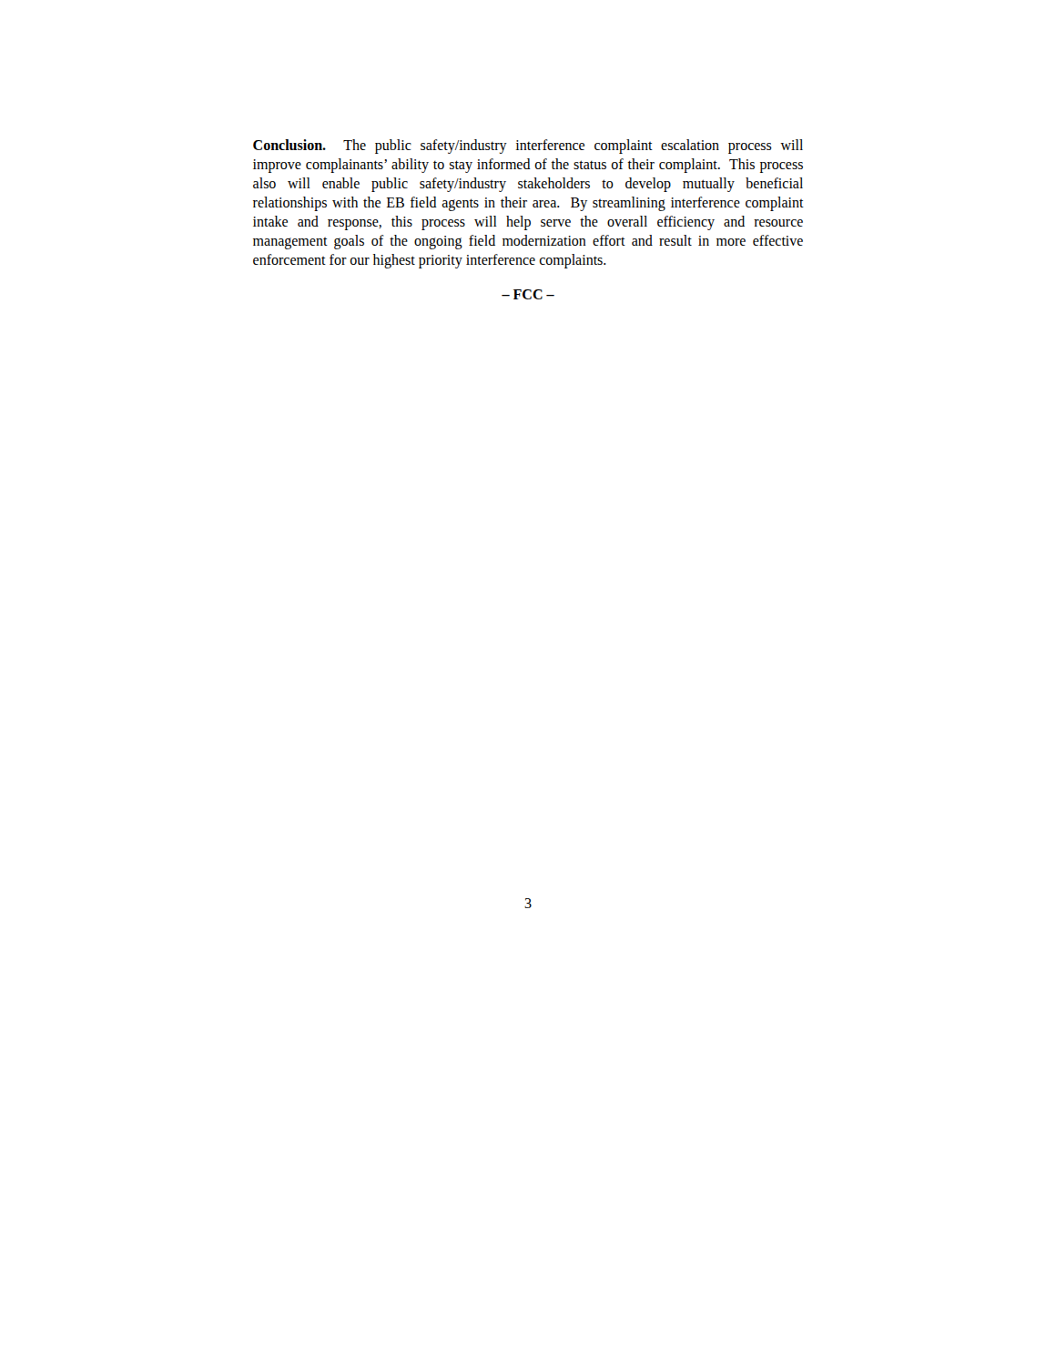Conclusion. The public safety/industry interference complaint escalation process will improve complainants’ ability to stay informed of the status of their complaint. This process also will enable public safety/industry stakeholders to develop mutually beneficial relationships with the EB field agents in their area. By streamlining interference complaint intake and response, this process will help serve the overall efficiency and resource management goals of the ongoing field modernization effort and result in more effective enforcement for our highest priority interference complaints.
– FCC –
3